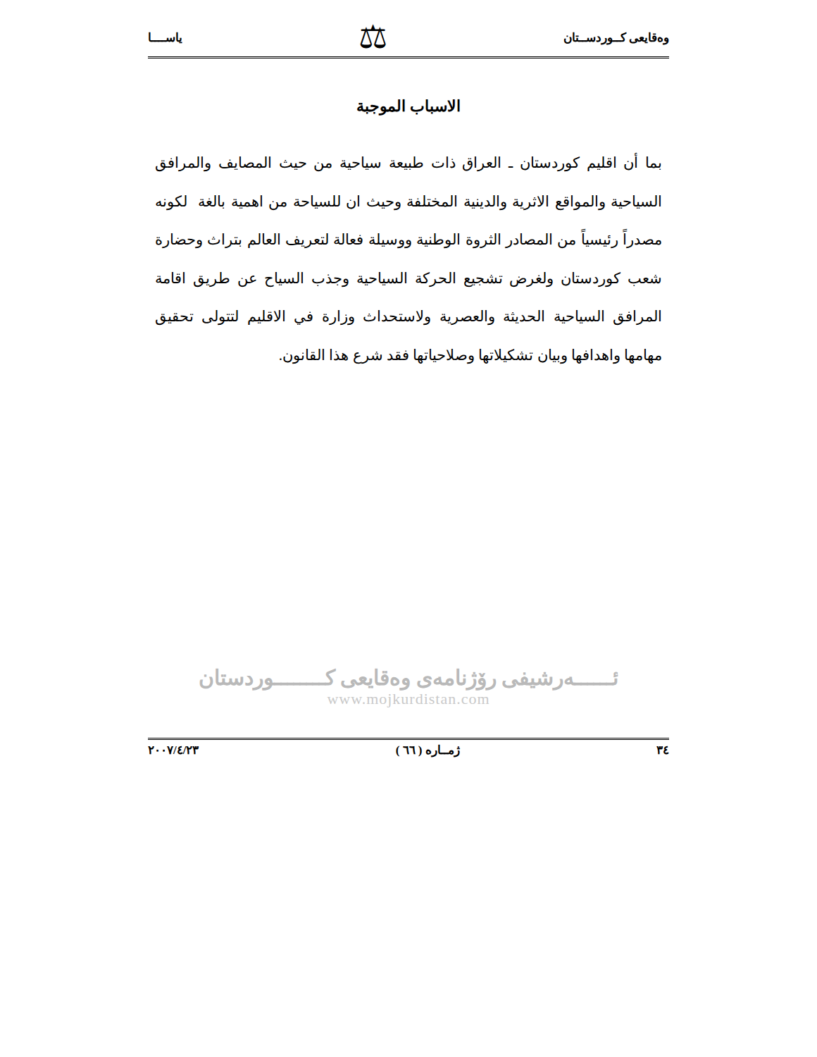وەقايعى كــوردســتان
⚖
ياســــا
الاسباب الموجبة
بما أن اقليم كوردستان ـ العراق ذات طبيعة سياحية من حيث المصايف والمرافق السياحية والمواقع الاثرية والدينية المختلفة وحيث ان للسياحة من اهمية بالغة لكونه مصدراً رئيسياً من المصادر الثروة الوطنية ووسيلة فعالة لتعريف العالم بتراث وحضارة شعب كوردستان ولغرض تشجيع الحركة السياحية وجذب السياح عن طريق اقامة المرافق السياحية الحديثة والعصرية ولاستحداث وزارة في الاقليم لتتولى تحقيق مهامها واهدافها وبيان تشكيلاتها وصلاحياتها فقد شرع هذا القانون.
ئــــــەرشيفى رۆژنامەى وەقايعى كــــــــوردستان
www.mojkurdistan.com
٣٤
ژمــاره ( ٦٦ )
٢٠٠٧/٤/٢٣